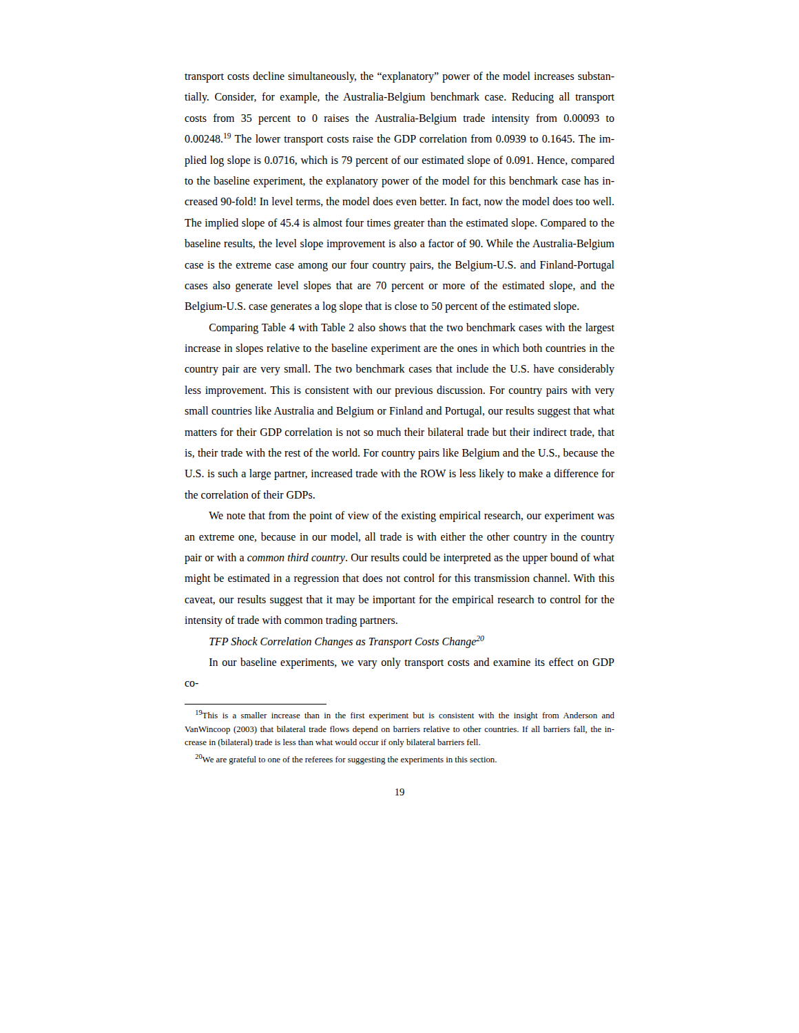transport costs decline simultaneously, the “explanatory” power of the model increases substantially. Consider, for example, the Australia-Belgium benchmark case. Reducing all transport costs from 35 percent to 0 raises the Australia-Belgium trade intensity from 0.00093 to 0.00248.19 The lower transport costs raise the GDP correlation from 0.0939 to 0.1645. The implied log slope is 0.0716, which is 79 percent of our estimated slope of 0.091. Hence, compared to the baseline experiment, the explanatory power of the model for this benchmark case has increased 90-fold! In level terms, the model does even better. In fact, now the model does too well. The implied slope of 45.4 is almost four times greater than the estimated slope. Compared to the baseline results, the level slope improvement is also a factor of 90. While the Australia-Belgium case is the extreme case among our four country pairs, the Belgium-U.S. and Finland-Portugal cases also generate level slopes that are 70 percent or more of the estimated slope, and the Belgium-U.S. case generates a log slope that is close to 50 percent of the estimated slope.
Comparing Table 4 with Table 2 also shows that the two benchmark cases with the largest increase in slopes relative to the baseline experiment are the ones in which both countries in the country pair are very small. The two benchmark cases that include the U.S. have considerably less improvement. This is consistent with our previous discussion. For country pairs with very small countries like Australia and Belgium or Finland and Portugal, our results suggest that what matters for their GDP correlation is not so much their bilateral trade but their indirect trade, that is, their trade with the rest of the world. For country pairs like Belgium and the U.S., because the U.S. is such a large partner, increased trade with the ROW is less likely to make a difference for the correlation of their GDPs.
We note that from the point of view of the existing empirical research, our experiment was an extreme one, because in our model, all trade is with either the other country in the country pair or with a common third country. Our results could be interpreted as the upper bound of what might be estimated in a regression that does not control for this transmission channel. With this caveat, our results suggest that it may be important for the empirical research to control for the intensity of trade with common trading partners.
TFP Shock Correlation Changes as Transport Costs Change20
In our baseline experiments, we vary only transport costs and examine its effect on GDP co-
19This is a smaller increase than in the first experiment but is consistent with the insight from Anderson and VanWincoop (2003) that bilateral trade flows depend on barriers relative to other countries. If all barriers fall, the increase in (bilateral) trade is less than what would occur if only bilateral barriers fell.
20We are grateful to one of the referees for suggesting the experiments in this section.
19